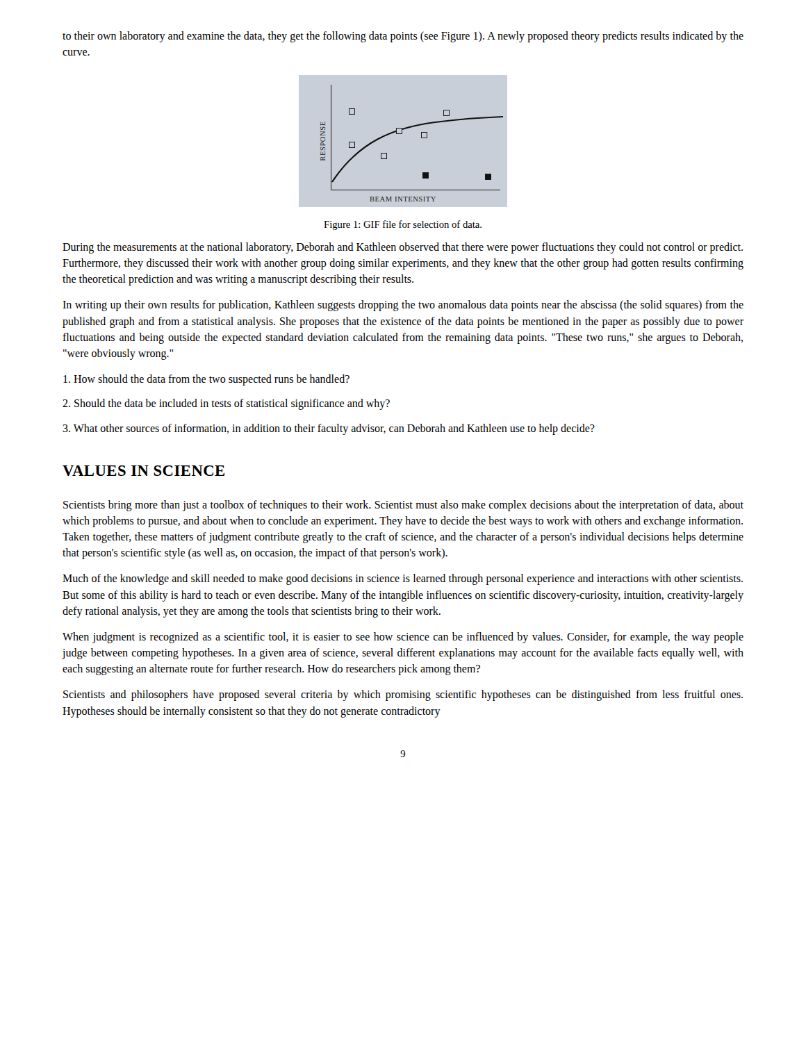to their own laboratory and examine the data, they get the following data points (see Figure 1). A newly proposed theory predicts results indicated by the curve.
RESPONSE
BEAM INTENSITY
Figure 1: GIF file for selection of data.
During the measurements at the national laboratory, Deborah and Kathleen observed that there were power fluctuations they could not control or predict. Furthermore, they discussed their work with another group doing similar experiments, and they knew that the other group had gotten results confirming the theoretical prediction and was writing a manuscript describing their results.
In writing up their own results for publication, Kathleen suggests dropping the two anomalous data points near the abscissa (the solid squares) from the published graph and from a statistical analysis. She proposes that the existence of the data points be mentioned in the paper as possibly due to power fluctuations and being outside the expected standard deviation calculated from the remaining data points. "These two runs," she argues to Deborah, "were obviously wrong."
1. How should the data from the two suspected runs be handled?
2. Should the data be included in tests of statistical significance and why?
3. What other sources of information, in addition to their faculty advisor, can Deborah and Kathleen use to help decide?
VALUES IN SCIENCE
Scientists bring more than just a toolbox of techniques to their work. Scientist must also make complex decisions about the interpretation of data, about which problems to pursue, and about when to conclude an experiment. They have to decide the best ways to work with others and exchange information. Taken together, these matters of judgment contribute greatly to the craft of science, and the character of a person's individual decisions helps determine that person's scientific style (as well as, on occasion, the impact of that person's work).
Much of the knowledge and skill needed to make good decisions in science is learned through personal experience and interactions with other scientists. But some of this ability is hard to teach or even describe. Many of the intangible influences on scientific discovery-curiosity, intuition, creativity-largely defy rational analysis, yet they are among the tools that scientists bring to their work.
When judgment is recognized as a scientific tool, it is easier to see how science can be influenced by values. Consider, for example, the way people judge between competing hypotheses. In a given area of science, several different explanations may account for the available facts equally well, with each suggesting an alternate route for further research. How do researchers pick among them?
Scientists and philosophers have proposed several criteria by which promising scientific hypotheses can be distinguished from less fruitful ones. Hypotheses should be internally consistent so that they do not generate contradictory
9